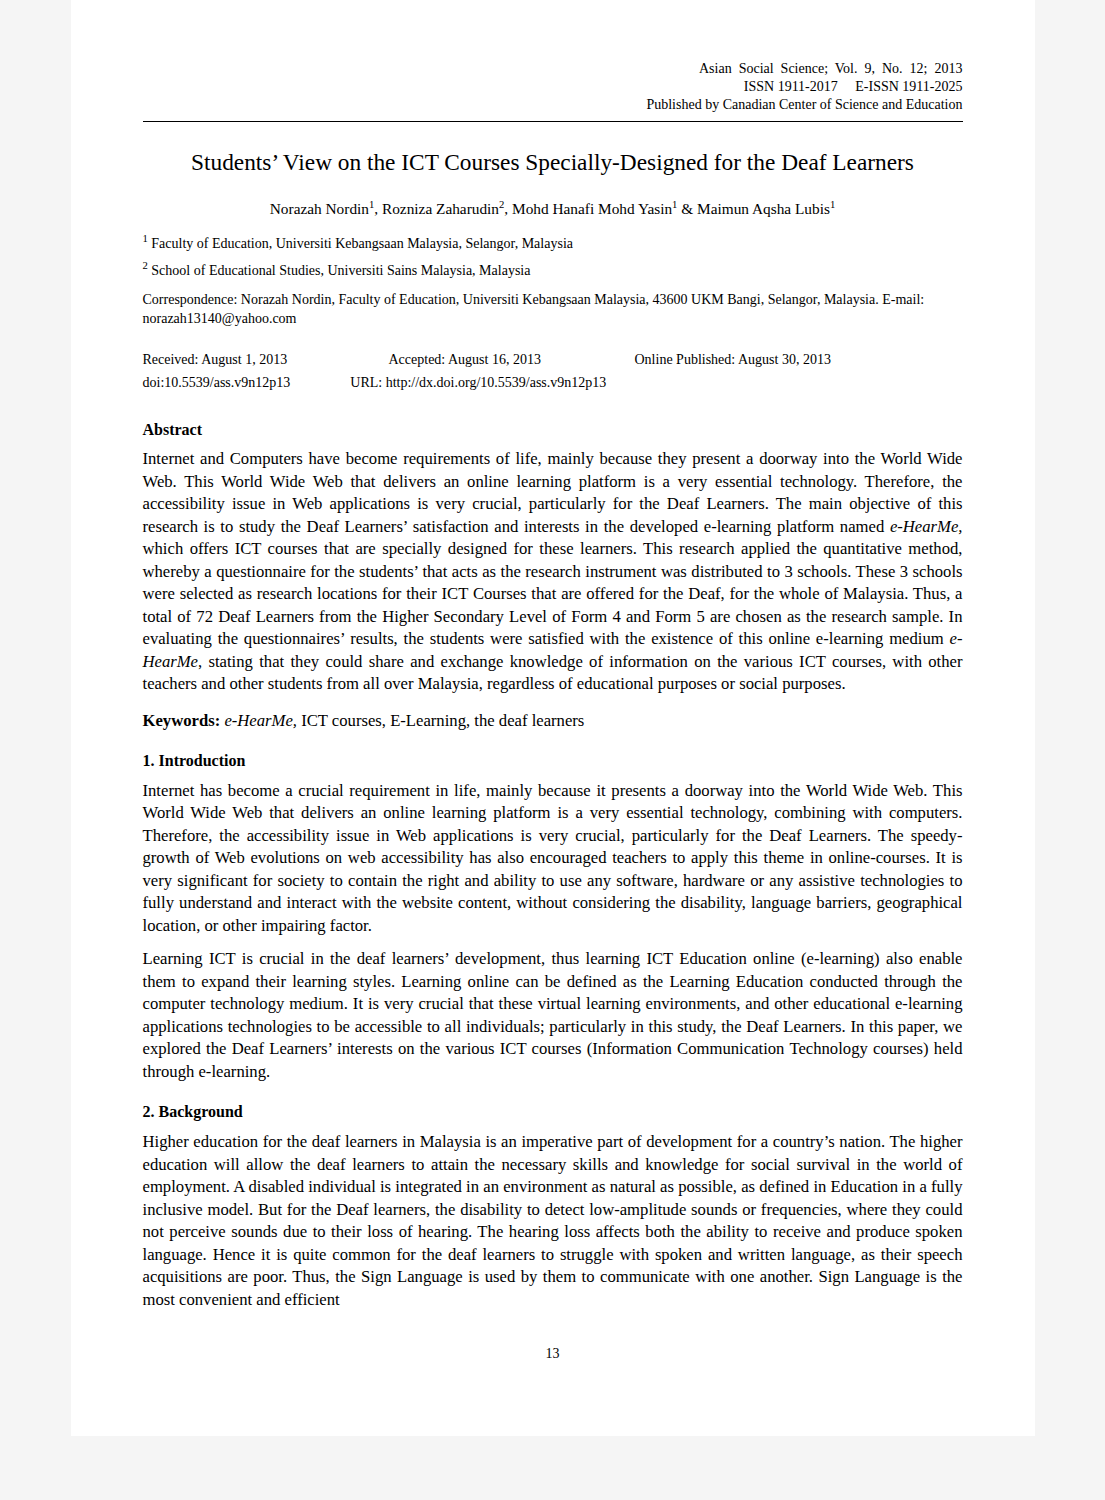Asian Social Science; Vol. 9, No. 12; 2013 ISSN 1911-2017 E-ISSN 1911-2025 Published by Canadian Center of Science and Education
Students’ View on the ICT Courses Specially-Designed for the Deaf Learners
Norazah Nordin1, Rozniza Zaharudin2, Mohd Hanafi Mohd Yasin1 & Maimun Aqsha Lubis1
1 Faculty of Education, Universiti Kebangsaan Malaysia, Selangor, Malaysia
2 School of Educational Studies, Universiti Sains Malaysia, Malaysia
Correspondence: Norazah Nordin, Faculty of Education, Universiti Kebangsaan Malaysia, 43600 UKM Bangi, Selangor, Malaysia. E-mail: norazah13140@yahoo.com
| Received: August 1, 2013 | Accepted: August 16, 2013 | Online Published: August 30, 2013 |
doi:10.5539/ass.v9n12p13URL: http://dx.doi.org/10.5539/ass.v9n12p13
Abstract
Internet and Computers have become requirements of life, mainly because they present a doorway into the World Wide Web. This World Wide Web that delivers an online learning platform is a very essential technology. Therefore, the accessibility issue in Web applications is very crucial, particularly for the Deaf Learners. The main objective of this research is to study the Deaf Learners’ satisfaction and interests in the developed e-learning platform named e-HearMe, which offers ICT courses that are specially designed for these learners. This research applied the quantitative method, whereby a questionnaire for the students’ that acts as the research instrument was distributed to 3 schools. These 3 schools were selected as research locations for their ICT Courses that are offered for the Deaf, for the whole of Malaysia. Thus, a total of 72 Deaf Learners from the Higher Secondary Level of Form 4 and Form 5 are chosen as the research sample. In evaluating the questionnaires’ results, the students were satisfied with the existence of this online e-learning medium e-HearMe, stating that they could share and exchange knowledge of information on the various ICT courses, with other teachers and other students from all over Malaysia, regardless of educational purposes or social purposes.
Keywords: e-HearMe, ICT courses, E-Learning, the deaf learners
1. Introduction
Internet has become a crucial requirement in life, mainly because it presents a doorway into the World Wide Web. This World Wide Web that delivers an online learning platform is a very essential technology, combining with computers. Therefore, the accessibility issue in Web applications is very crucial, particularly for the Deaf Learners. The speedy-growth of Web evolutions on web accessibility has also encouraged teachers to apply this theme in online-courses. It is very significant for society to contain the right and ability to use any software, hardware or any assistive technologies to fully understand and interact with the website content, without considering the disability, language barriers, geographical location, or other impairing factor.
Learning ICT is crucial in the deaf learners’ development, thus learning ICT Education online (e-learning) also enable them to expand their learning styles. Learning online can be defined as the Learning Education conducted through the computer technology medium. It is very crucial that these virtual learning environments, and other educational e-learning applications technologies to be accessible to all individuals; particularly in this study, the Deaf Learners. In this paper, we explored the Deaf Learners’ interests on the various ICT courses (Information Communication Technology courses) held through e-learning.
2. Background
Higher education for the deaf learners in Malaysia is an imperative part of development for a country’s nation. The higher education will allow the deaf learners to attain the necessary skills and knowledge for social survival in the world of employment. A disabled individual is integrated in an environment as natural as possible, as defined in Education in a fully inclusive model. But for the Deaf learners, the disability to detect low-amplitude sounds or frequencies, where they could not perceive sounds due to their loss of hearing. The hearing loss affects both the ability to receive and produce spoken language. Hence it is quite common for the deaf learners to struggle with spoken and written language, as their speech acquisitions are poor. Thus, the Sign Language is used by them to communicate with one another. Sign Language is the most convenient and efficient
13